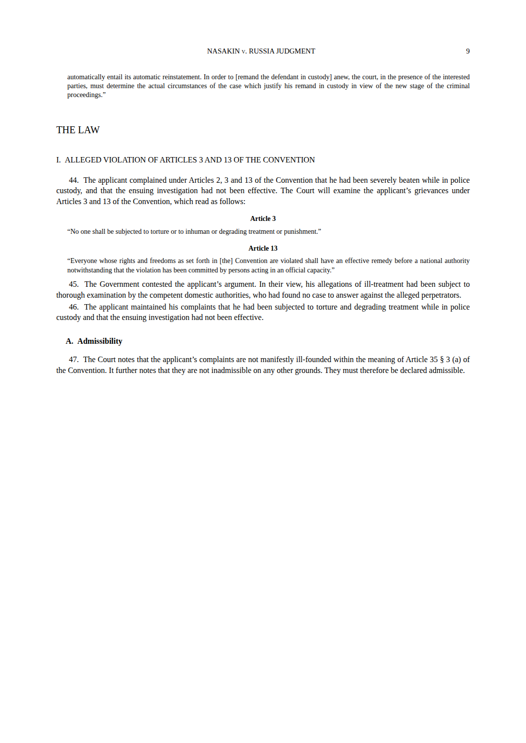NASAKIN v. RUSSIA JUDGMENT 9
automatically entail its automatic reinstatement. In order to [remand the defendant in custody] anew, the court, in the presence of the interested parties, must determine the actual circumstances of the case which justify his remand in custody in view of the new stage of the criminal proceedings.”
THE LAW
I. ALLEGED VIOLATION OF ARTICLES 3 AND 13 OF THE CONVENTION
44. The applicant complained under Articles 2, 3 and 13 of the Convention that he had been severely beaten while in police custody, and that the ensuing investigation had not been effective. The Court will examine the applicant’s grievances under Articles 3 and 13 of the Convention, which read as follows:
Article 3
“No one shall be subjected to torture or to inhuman or degrading treatment or punishment.”
Article 13
“Everyone whose rights and freedoms as set forth in [the] Convention are violated shall have an effective remedy before a national authority notwithstanding that the violation has been committed by persons acting in an official capacity.”
45. The Government contested the applicant’s argument. In their view, his allegations of ill-treatment had been subject to thorough examination by the competent domestic authorities, who had found no case to answer against the alleged perpetrators.
46. The applicant maintained his complaints that he had been subjected to torture and degrading treatment while in police custody and that the ensuing investigation had not been effective.
A. Admissibility
47. The Court notes that the applicant’s complaints are not manifestly ill-founded within the meaning of Article 35 § 3 (a) of the Convention. It further notes that they are not inadmissible on any other grounds. They must therefore be declared admissible.